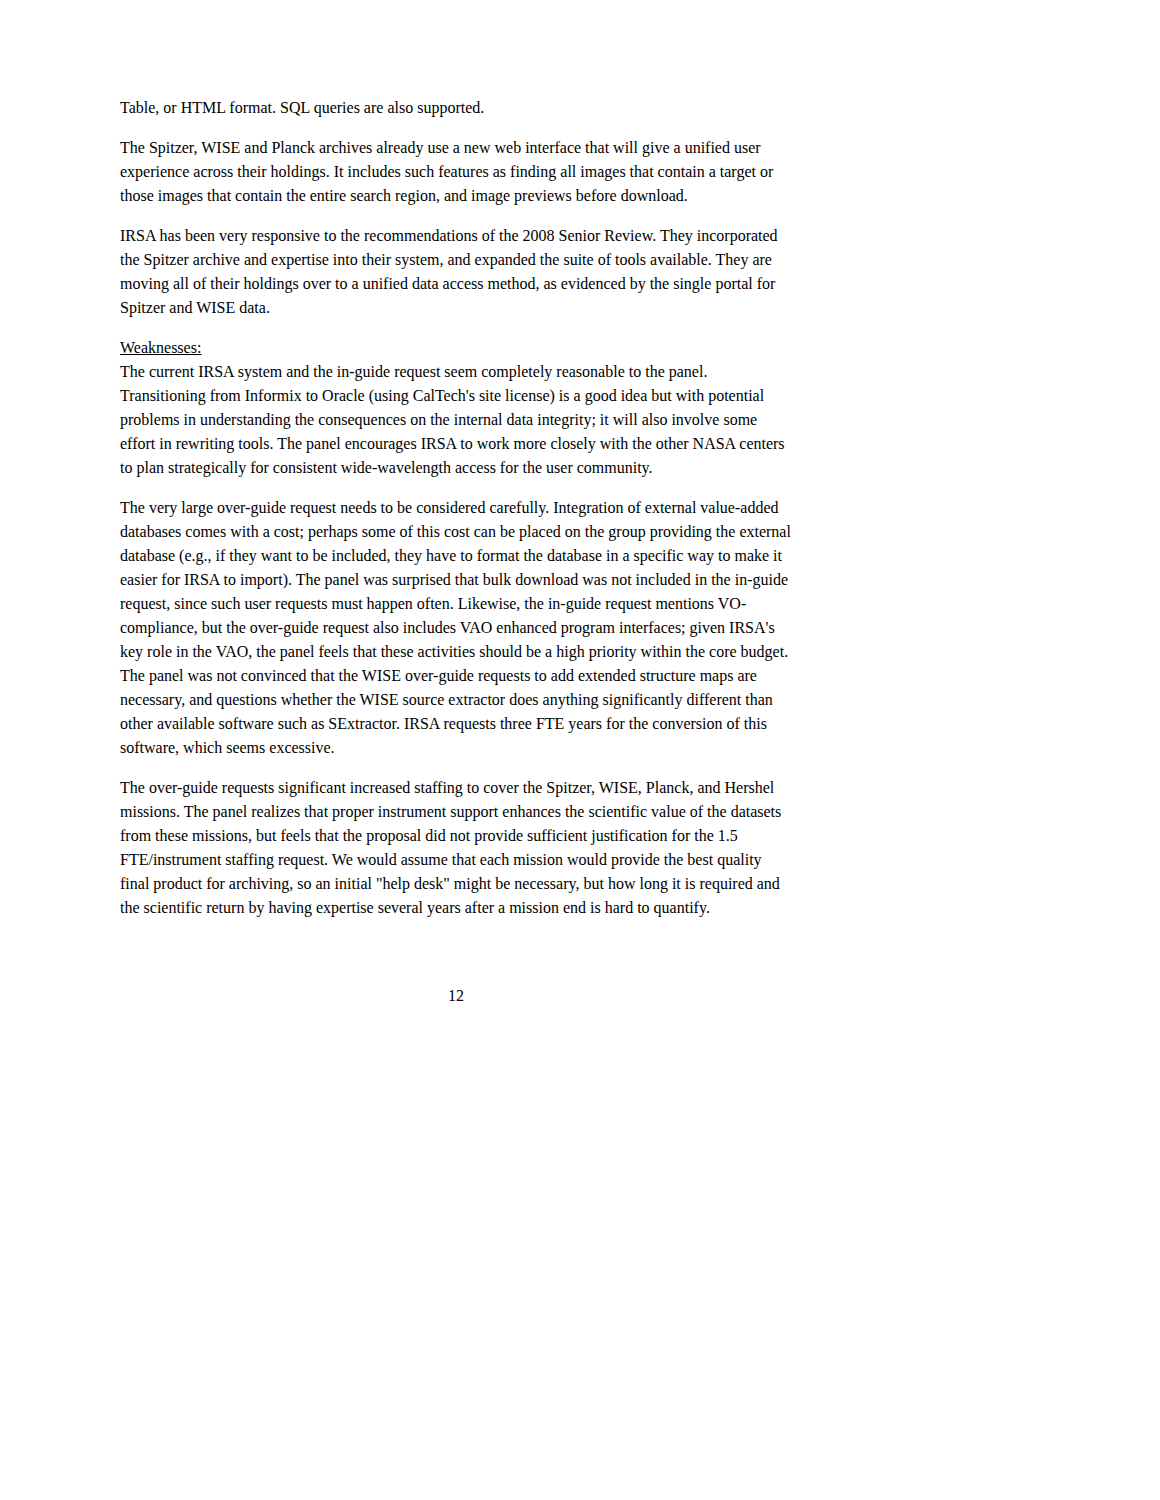Table, or HTML format. SQL queries are also supported.
The Spitzer, WISE and Planck archives already use a new web interface that will give a unified user experience across their holdings. It includes such features as finding all images that contain a target or those images that contain the entire search region, and image previews before download.
IRSA has been very responsive to the recommendations of the 2008 Senior Review. They incorporated the Spitzer archive and expertise into their system, and expanded the suite of tools available. They are moving all of their holdings over to a unified data access method, as evidenced by the single portal for Spitzer and WISE data.
Weaknesses:
The current IRSA system and the in-guide request seem completely reasonable to the panel. Transitioning from Informix to Oracle (using CalTech's site license) is a good idea but with potential problems in understanding the consequences on the internal data integrity; it will also involve some effort in rewriting tools. The panel encourages IRSA to work more closely with the other NASA centers to plan strategically for consistent wide-wavelength access for the user community.
The very large over-guide request needs to be considered carefully. Integration of external value-added databases comes with a cost; perhaps some of this cost can be placed on the group providing the external database (e.g., if they want to be included, they have to format the database in a specific way to make it easier for IRSA to import). The panel was surprised that bulk download was not included in the in-guide request, since such user requests must happen often. Likewise, the in-guide request mentions VO-compliance, but the over-guide request also includes VAO enhanced program interfaces; given IRSA's key role in the VAO, the panel feels that these activities should be a high priority within the core budget. The panel was not convinced that the WISE over-guide requests to add extended structure maps are necessary, and questions whether the WISE source extractor does anything significantly different than other available software such as SExtractor. IRSA requests three FTE years for the conversion of this software, which seems excessive.
The over-guide requests significant increased staffing to cover the Spitzer, WISE, Planck, and Hershel missions. The panel realizes that proper instrument support enhances the scientific value of the datasets from these missions, but feels that the proposal did not provide sufficient justification for the 1.5 FTE/instrument staffing request. We would assume that each mission would provide the best quality final product for archiving, so an initial "help desk" might be necessary, but how long it is required and the scientific return by having expertise several years after a mission end is hard to quantify.
12